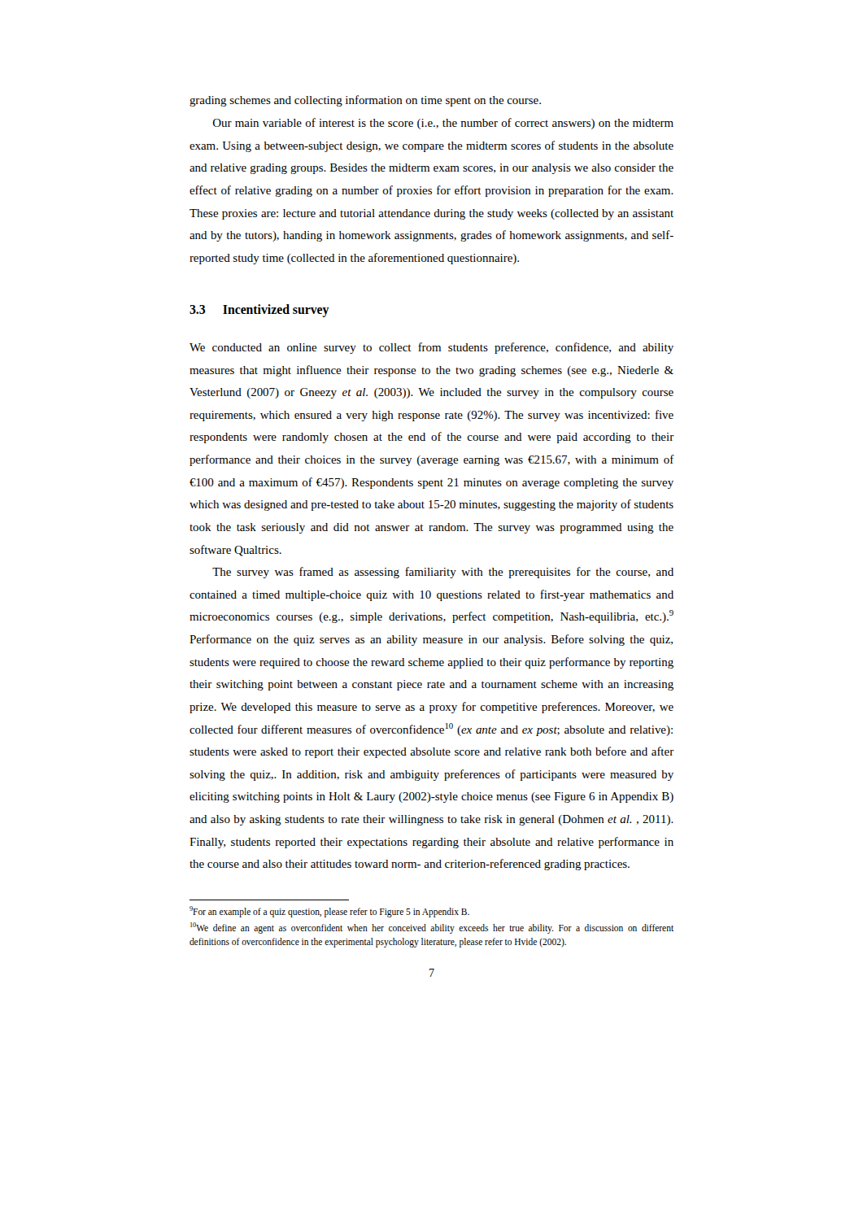grading schemes and collecting information on time spent on the course.
Our main variable of interest is the score (i.e., the number of correct answers) on the midterm exam. Using a between-subject design, we compare the midterm scores of students in the absolute and relative grading groups. Besides the midterm exam scores, in our analysis we also consider the effect of relative grading on a number of proxies for effort provision in preparation for the exam. These proxies are: lecture and tutorial attendance during the study weeks (collected by an assistant and by the tutors), handing in homework assignments, grades of homework assignments, and self-reported study time (collected in the aforementioned questionnaire).
3.3 Incentivized survey
We conducted an online survey to collect from students preference, confidence, and ability measures that might influence their response to the two grading schemes (see e.g., Niederle & Vesterlund (2007) or Gneezy et al. (2003)). We included the survey in the compulsory course requirements, which ensured a very high response rate (92%). The survey was incentivized: five respondents were randomly chosen at the end of the course and were paid according to their performance and their choices in the survey (average earning was €215.67, with a minimum of €100 and a maximum of €457). Respondents spent 21 minutes on average completing the survey which was designed and pre-tested to take about 15-20 minutes, suggesting the majority of students took the task seriously and did not answer at random. The survey was programmed using the software Qualtrics.
The survey was framed as assessing familiarity with the prerequisites for the course, and contained a timed multiple-choice quiz with 10 questions related to first-year mathematics and microeconomics courses (e.g., simple derivations, perfect competition, Nash-equilibria, etc.).9 Performance on the quiz serves as an ability measure in our analysis. Before solving the quiz, students were required to choose the reward scheme applied to their quiz performance by reporting their switching point between a constant piece rate and a tournament scheme with an increasing prize. We developed this measure to serve as a proxy for competitive preferences. Moreover, we collected four different measures of overconfidence10 (ex ante and ex post; absolute and relative): students were asked to report their expected absolute score and relative rank both before and after solving the quiz,. In addition, risk and ambiguity preferences of participants were measured by eliciting switching points in Holt & Laury (2002)-style choice menus (see Figure 6 in Appendix B) and also by asking students to rate their willingness to take risk in general (Dohmen et al. , 2011). Finally, students reported their expectations regarding their absolute and relative performance in the course and also their attitudes toward norm- and criterion-referenced grading practices.
9For an example of a quiz question, please refer to Figure 5 in Appendix B.
10We define an agent as overconfident when her conceived ability exceeds her true ability. For a discussion on different definitions of overconfidence in the experimental psychology literature, please refer to Hvide (2002).
7